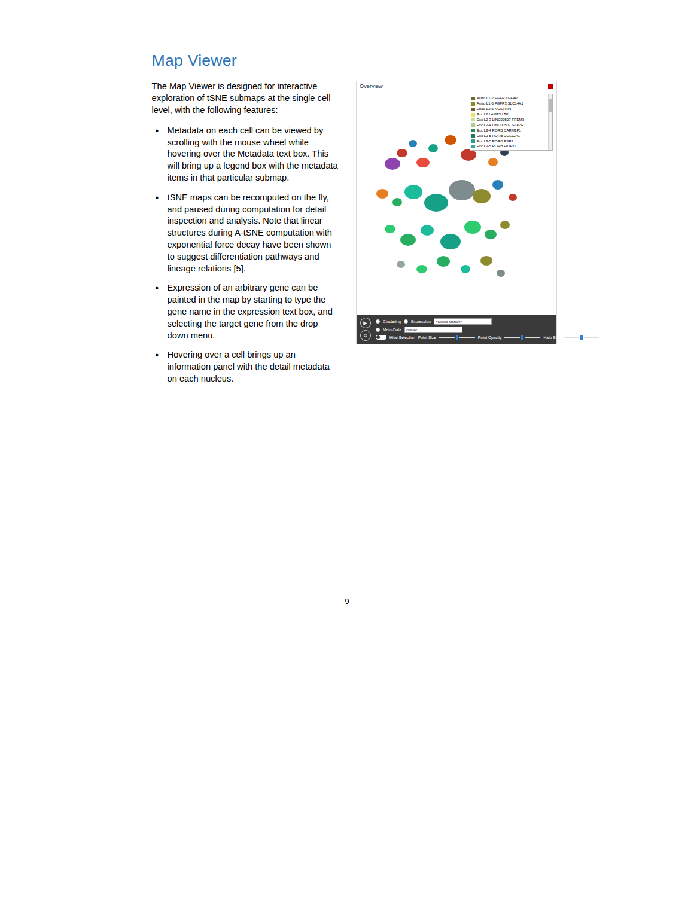Map Viewer
The Map Viewer is designed for interactive exploration of tSNE submaps at the single cell level, with the following features:
Metadata on each cell can be viewed by scrolling with the mouse wheel while hovering over the Metadata text box. This will bring up a legend box with the metadata items in that particular submap.
tSNE maps can be recomputed on the fly, and paused during computation for detail inspection and analysis. Note that linear structures during A-tSNE computation with exponential force decay have been shown to suggest differentiation pathways and lineage relations [5].
Expression of an arbitrary gene can be painted in the map by starting to type the gene name in the expression text box, and selecting the target gene from the drop down menu.
Hovering over a cell brings up an information panel with the detail metadata on each nucleus.
Overview
Astro L1-2 FGFR3 GFAP
Astro L1-6 FGFR3 SLC14A1
Endo L2-6 NOSTRIN
Exc L2 LAMP5 LTK
Exc L2-3 LINC00507 FREM3
Exc L2-4 LINC00507 GLP2R
Exc L3-4 RORB CARM1P1
Exc L3-5 RORB COL22A1
Exc L3-5 RORB ESR1
Exc L3-5 RORB FILIP1L
▶
↻
Clustering Expression <Select Marker>
Meta-Data cluster
Hide Selection Point Size Point Opacity Halo Size
9